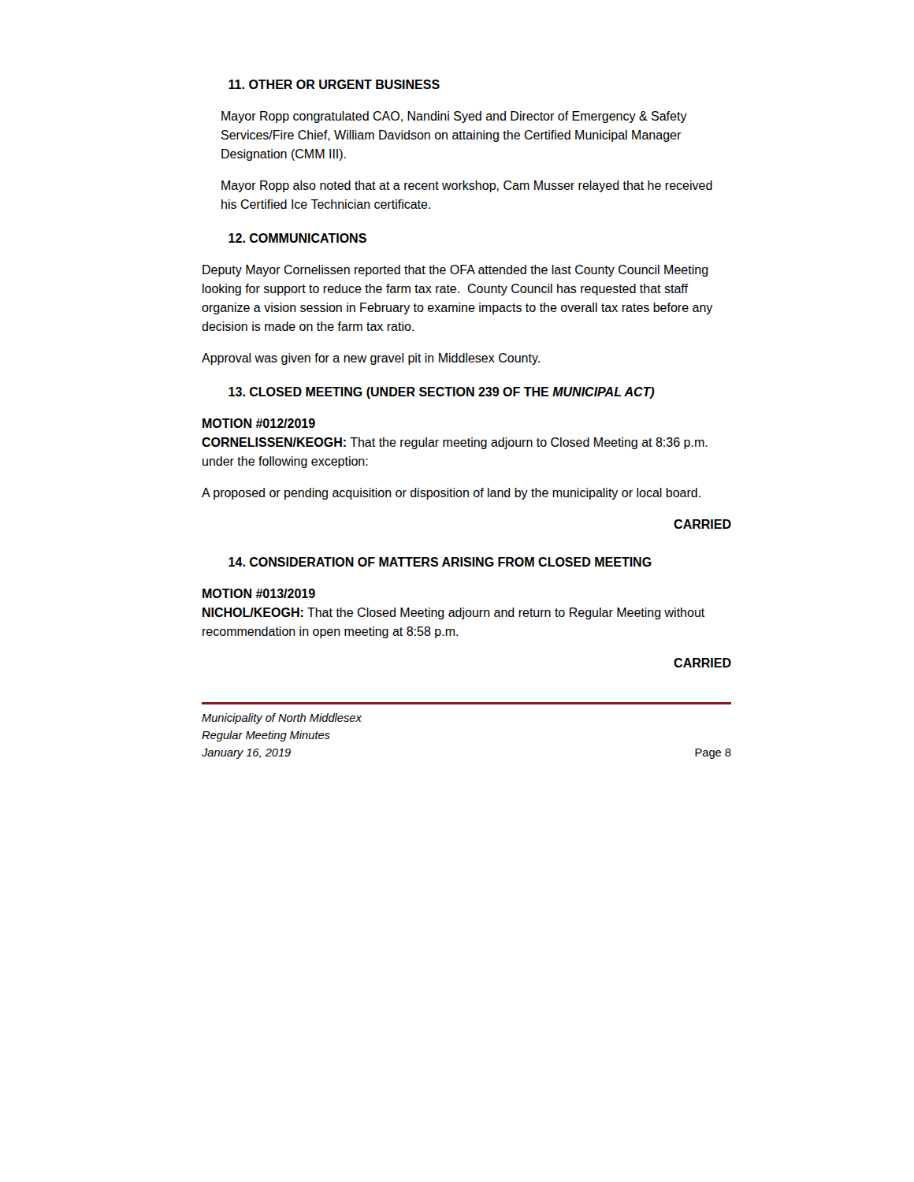11. OTHER OR URGENT BUSINESS
Mayor Ropp congratulated CAO, Nandini Syed and Director of Emergency & Safety Services/Fire Chief, William Davidson on attaining the Certified Municipal Manager Designation (CMM III).
Mayor Ropp also noted that at a recent workshop, Cam Musser relayed that he received his Certified Ice Technician certificate.
12. COMMUNICATIONS
Deputy Mayor Cornelissen reported that the OFA attended the last County Council Meeting looking for support to reduce the farm tax rate. County Council has requested that staff organize a vision session in February to examine impacts to the overall tax rates before any decision is made on the farm tax ratio.
Approval was given for a new gravel pit in Middlesex County.
13. CLOSED MEETING (UNDER SECTION 239 OF THE MUNICIPAL ACT)
MOTION #012/2019
CORNELISSEN/KEOGH: That the regular meeting adjourn to Closed Meeting at 8:36 p.m. under the following exception:
A proposed or pending acquisition or disposition of land by the municipality or local board.
CARRIED
14. CONSIDERATION OF MATTERS ARISING FROM CLOSED MEETING
MOTION #013/2019
NICHOL/KEOGH: That the Closed Meeting adjourn and return to Regular Meeting without recommendation in open meeting at 8:58 p.m.
CARRIED
Municipality of North Middlesex
Regular Meeting Minutes
January 16, 2019
Page 8